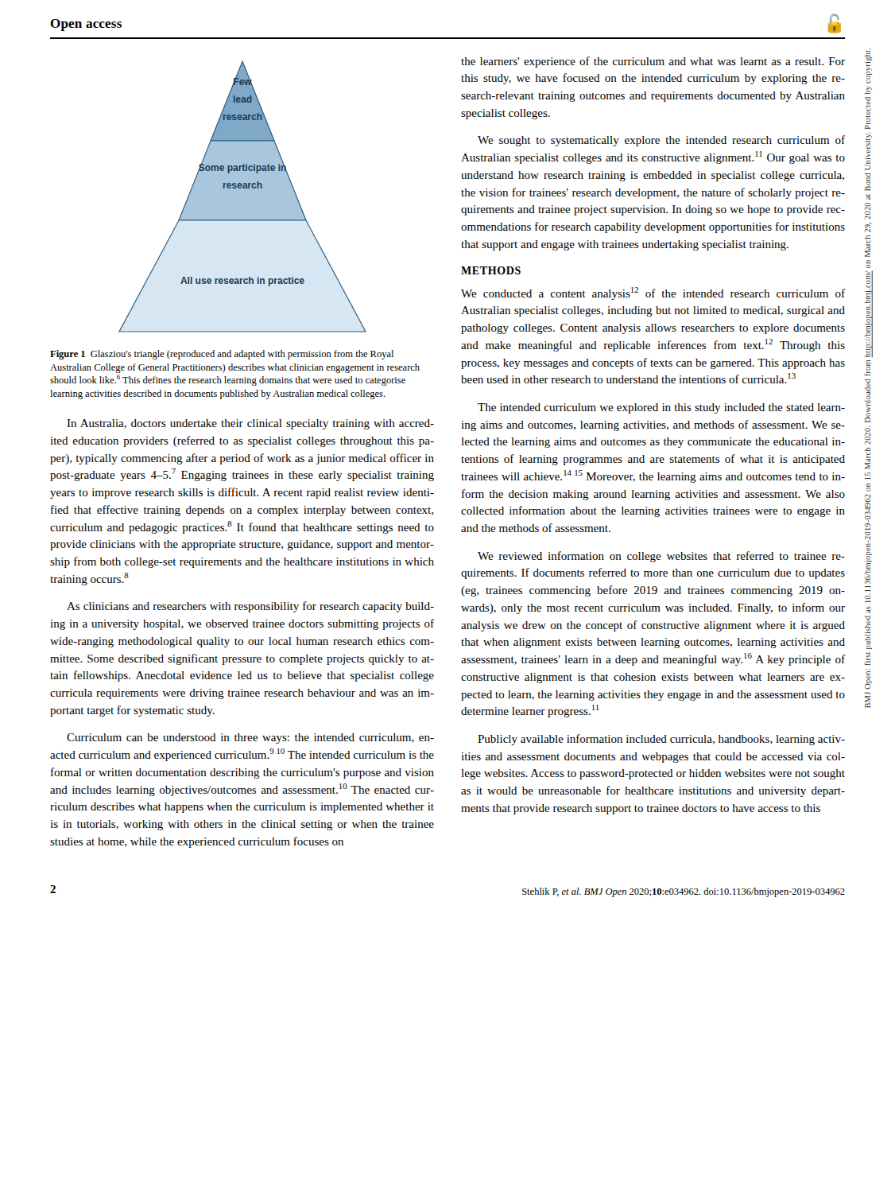Open access
🔓
BMJ Open: first published as 10.1136/bmjopen-2019-034962 on 15 March 2020. Downloaded from http://bmjopen.bmj.com/ on March 29, 2020 at Bond University. Protected by copyright.
Few lead research Some participate in research All use research in practice
Figure 1 Glasziou's triangle (reproduced and adapted with permission from the Royal Australian College of General Practitioners) describes what clinician engagement in research should look like.6 This defines the research learning domains that were used to categorise learning activities described in documents published by Australian medical colleges.
In Australia, doctors undertake their clinical specialty training with accredited education providers (referred to as specialist colleges throughout this paper), typically commencing after a period of work as a junior medical officer in post-graduate years 4–5.7 Engaging trainees in these early specialist training years to improve research skills is difficult. A recent rapid realist review identified that effective training depends on a complex interplay between context, curriculum and pedagogic practices.8 It found that healthcare settings need to provide clinicians with the appropriate structure, guidance, support and mentorship from both college-set requirements and the healthcare institutions in which training occurs.8
As clinicians and researchers with responsibility for research capacity building in a university hospital, we observed trainee doctors submitting projects of wide-ranging methodological quality to our local human research ethics committee. Some described significant pressure to complete projects quickly to attain fellowships. Anecdotal evidence led us to believe that specialist college curricula requirements were driving trainee research behaviour and was an important target for systematic study.
Curriculum can be understood in three ways: the intended curriculum, enacted curriculum and experienced curriculum.9 10 The intended curriculum is the formal or written documentation describing the curriculum's purpose and vision and includes learning objectives/outcomes and assessment.10 The enacted curriculum describes what happens when the curriculum is implemented whether it is in tutorials, working with others in the clinical setting or when the trainee studies at home, while the experienced curriculum focuses on
the learners' experience of the curriculum and what was learnt as a result. For this study, we have focused on the intended curriculum by exploring the research-relevant training outcomes and requirements documented by Australian specialist colleges.
We sought to systematically explore the intended research curriculum of Australian specialist colleges and its constructive alignment.11 Our goal was to understand how research training is embedded in specialist college curricula, the vision for trainees' research development, the nature of scholarly project requirements and trainee project supervision. In doing so we hope to provide recommendations for research capability development opportunities for institutions that support and engage with trainees undertaking specialist training.
Methods
We conducted a content analysis12 of the intended research curriculum of Australian specialist colleges, including but not limited to medical, surgical and pathology colleges. Content analysis allows researchers to explore documents and make meaningful and replicable inferences from text.12 Through this process, key messages and concepts of texts can be garnered. This approach has been used in other research to understand the intentions of curricula.13
The intended curriculum we explored in this study included the stated learning aims and outcomes, learning activities, and methods of assessment. We selected the learning aims and outcomes as they communicate the educational intentions of learning programmes and are statements of what it is anticipated trainees will achieve.14 15 Moreover, the learning aims and outcomes tend to inform the decision making around learning activities and assessment. We also collected information about the learning activities trainees were to engage in and the methods of assessment.
We reviewed information on college websites that referred to trainee requirements. If documents referred to more than one curriculum due to updates (eg, trainees commencing before 2019 and trainees commencing 2019 onwards), only the most recent curriculum was included. Finally, to inform our analysis we drew on the concept of constructive alignment where it is argued that when alignment exists between learning outcomes, learning activities and assessment, trainees' learn in a deep and meaningful way.16 A key principle of constructive alignment is that cohesion exists between what learners are expected to learn, the learning activities they engage in and the assessment used to determine learner progress.11
Publicly available information included curricula, handbooks, learning activities and assessment documents and webpages that could be accessed via college websites. Access to password-protected or hidden websites were not sought as it would be unreasonable for healthcare institutions and university departments that provide research support to trainee doctors to have access to this
2
Stehlik P, et al. BMJ Open 2020;10:e034962. doi:10.1136/bmjopen-2019-034962